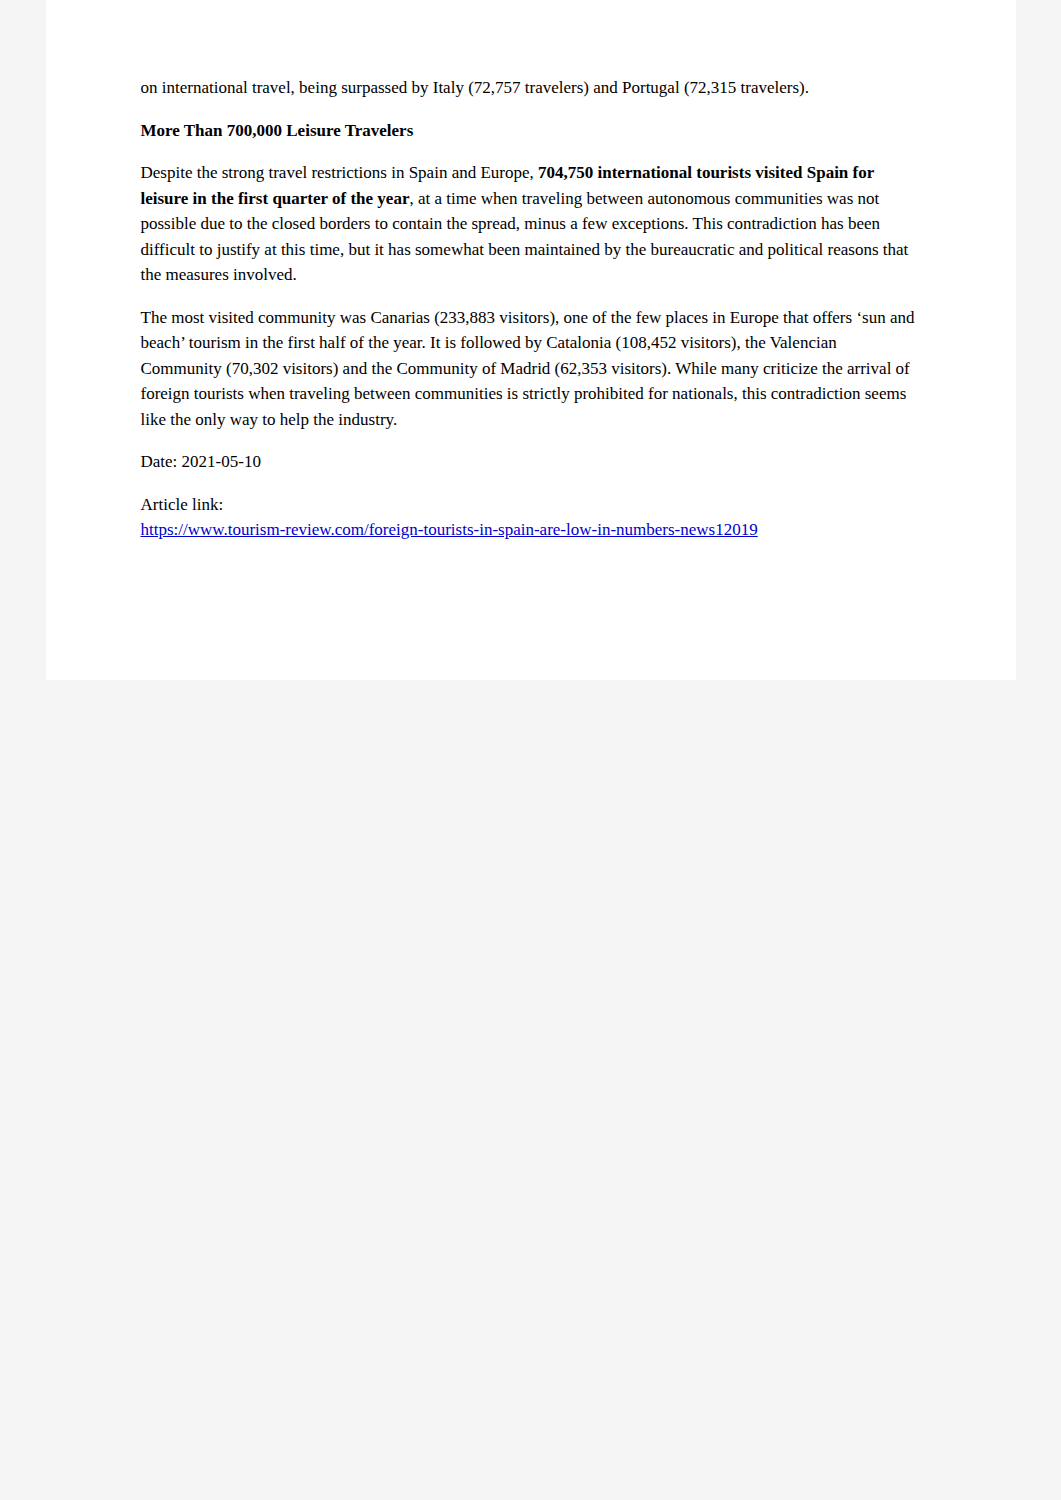on international travel, being surpassed by Italy (72,757 travelers) and Portugal (72,315 travelers).
More Than 700,000 Leisure Travelers
Despite the strong travel restrictions in Spain and Europe, 704,750 international tourists visited Spain for leisure in the first quarter of the year, at a time when traveling between autonomous communities was not possible due to the closed borders to contain the spread, minus a few exceptions. This contradiction has been difficult to justify at this time, but it has somewhat been maintained by the bureaucratic and political reasons that the measures involved.
The most visited community was Canarias (233,883 visitors), one of the few places in Europe that offers ‘sun and beach’ tourism in the first half of the year. It is followed by Catalonia (108,452 visitors), the Valencian Community (70,302 visitors) and the Community of Madrid (62,353 visitors). While many criticize the arrival of foreign tourists when traveling between communities is strictly prohibited for nationals, this contradiction seems like the only way to help the industry.
Date: 2021-05-10
Article link:
https://www.tourism-review.com/foreign-tourists-in-spain-are-low-in-numbers-news12019